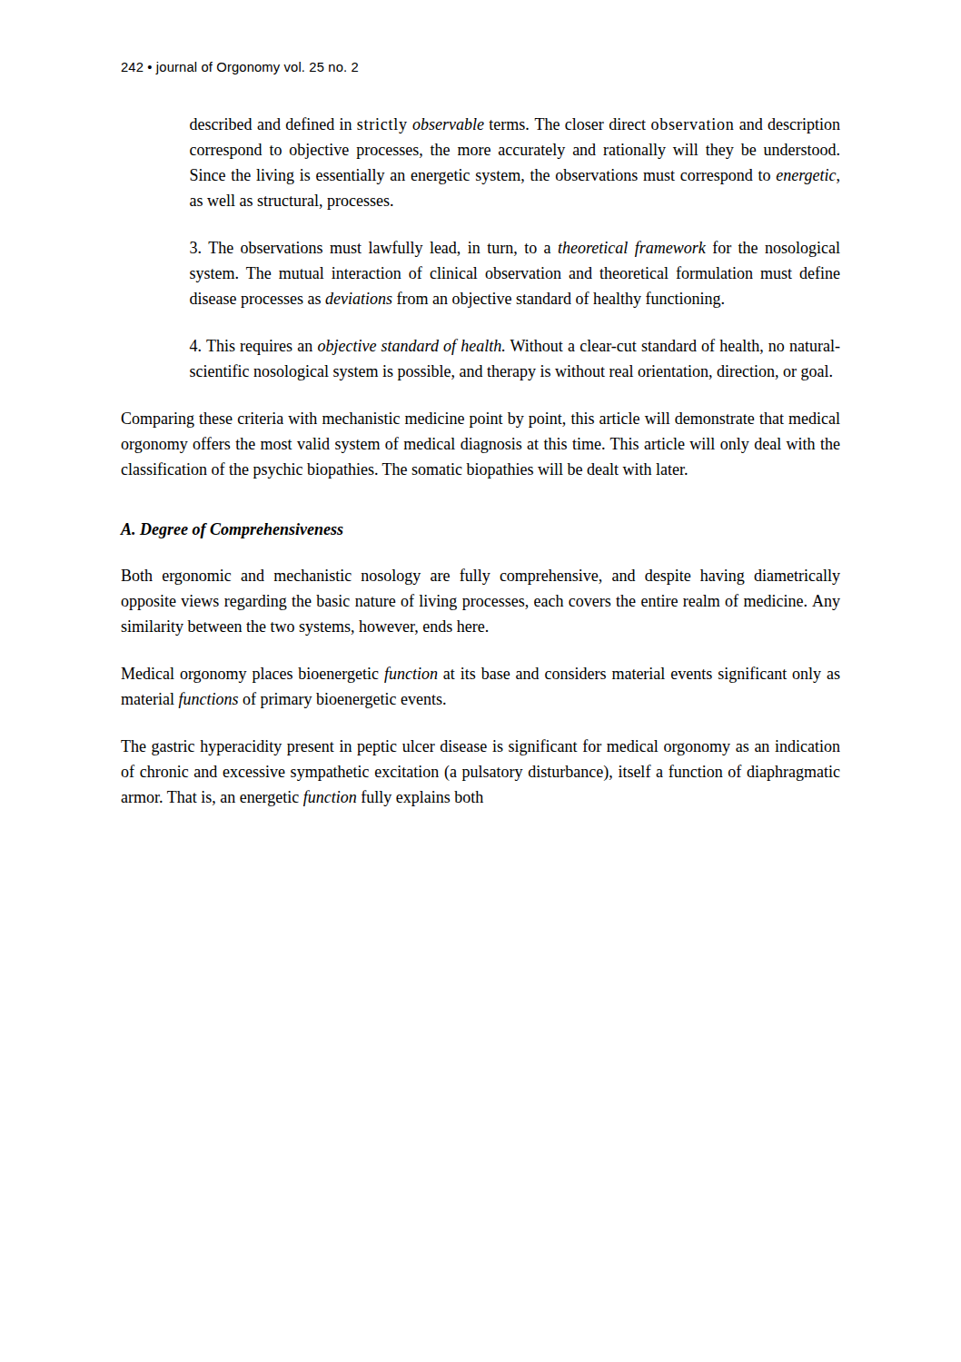242 • journal of Orgonomy vol. 25 no. 2
described and defined in strictly observable terms. The closer direct observation and description correspond to objective processes, the more accurately and rationally will they be understood. Since the living is essentially an energetic system, the observations must correspond to energetic, as well as structural, processes.
3. The observations must lawfully lead, in turn, to a theoretical framework for the nosological system. The mutual interaction of clinical observation and theoretical formulation must define disease processes as deviations from an objective standard of healthy functioning.
4. This requires an objective standard of health. Without a clear-cut standard of health, no natural-scientific nosological system is possible, and therapy is without real orientation, direction, or goal.
Comparing these criteria with mechanistic medicine point by point, this article will demonstrate that medical orgonomy offers the most valid system of medical diagnosis at this time. This article will only deal with the classification of the psychic biopathies. The somatic biopathies will be dealt with later.
A. Degree of Comprehensiveness
Both ergonomic and mechanistic nosology are fully comprehensive, and despite having diametrically opposite views regarding the basic nature of living processes, each covers the entire realm of medicine. Any similarity between the two systems, however, ends here.
Medical orgonomy places bioenergetic function at its base and considers material events significant only as material functions of primary bioenergetic events.
The gastric hyperacidity present in peptic ulcer disease is significant for medical orgonomy as an indication of chronic and excessive sympathetic excitation (a pulsatory disturbance), itself a function of diaphragmatic armor. That is, an energetic function fully explains both